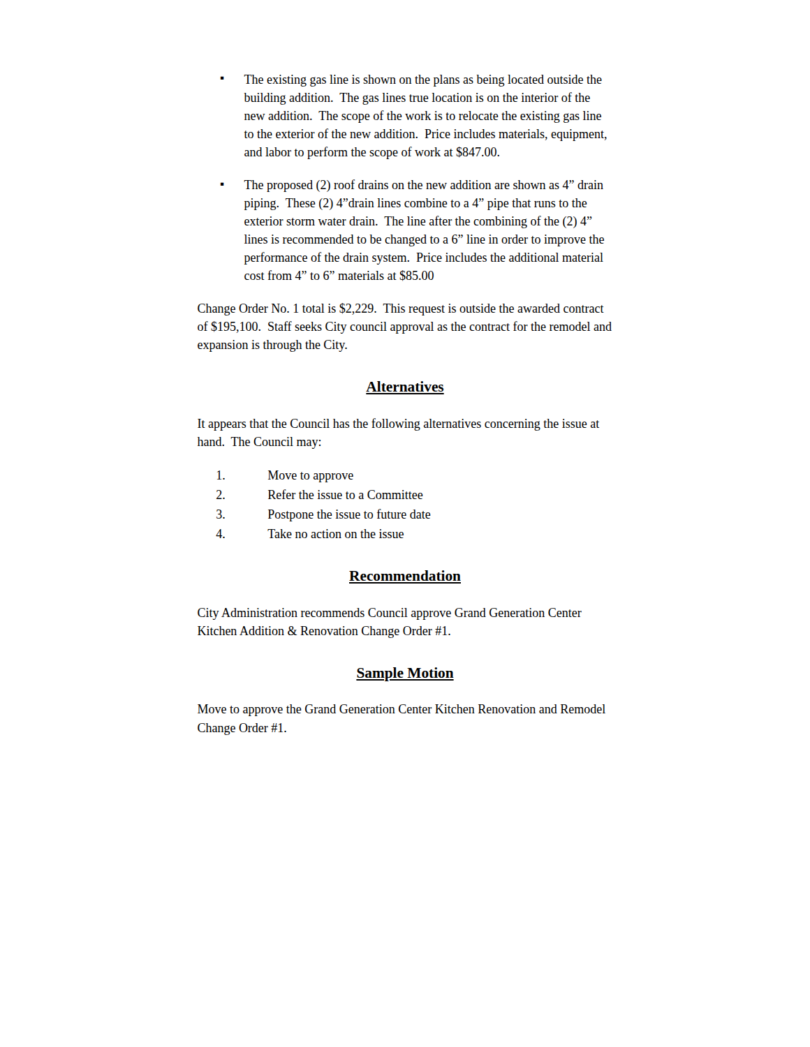The existing gas line is shown on the plans as being located outside the building addition. The gas lines true location is on the interior of the new addition. The scope of the work is to relocate the existing gas line to the exterior of the new addition. Price includes materials, equipment, and labor to perform the scope of work at $847.00.
The proposed (2) roof drains on the new addition are shown as 4” drain piping. These (2) 4”drain lines combine to a 4” pipe that runs to the exterior storm water drain. The line after the combining of the (2) 4” lines is recommended to be changed to a 6” line in order to improve the performance of the drain system. Price includes the additional material cost from 4” to 6” materials at $85.00
Change Order No. 1 total is $2,229. This request is outside the awarded contract of $195,100. Staff seeks City council approval as the contract for the remodel and expansion is through the City.
Alternatives
It appears that the Council has the following alternatives concerning the issue at hand. The Council may:
Move to approve
Refer the issue to a Committee
Postpone the issue to future date
Take no action on the issue
Recommendation
City Administration recommends Council approve Grand Generation Center Kitchen Addition & Renovation Change Order #1.
Sample Motion
Move to approve the Grand Generation Center Kitchen Renovation and Remodel Change Order #1.